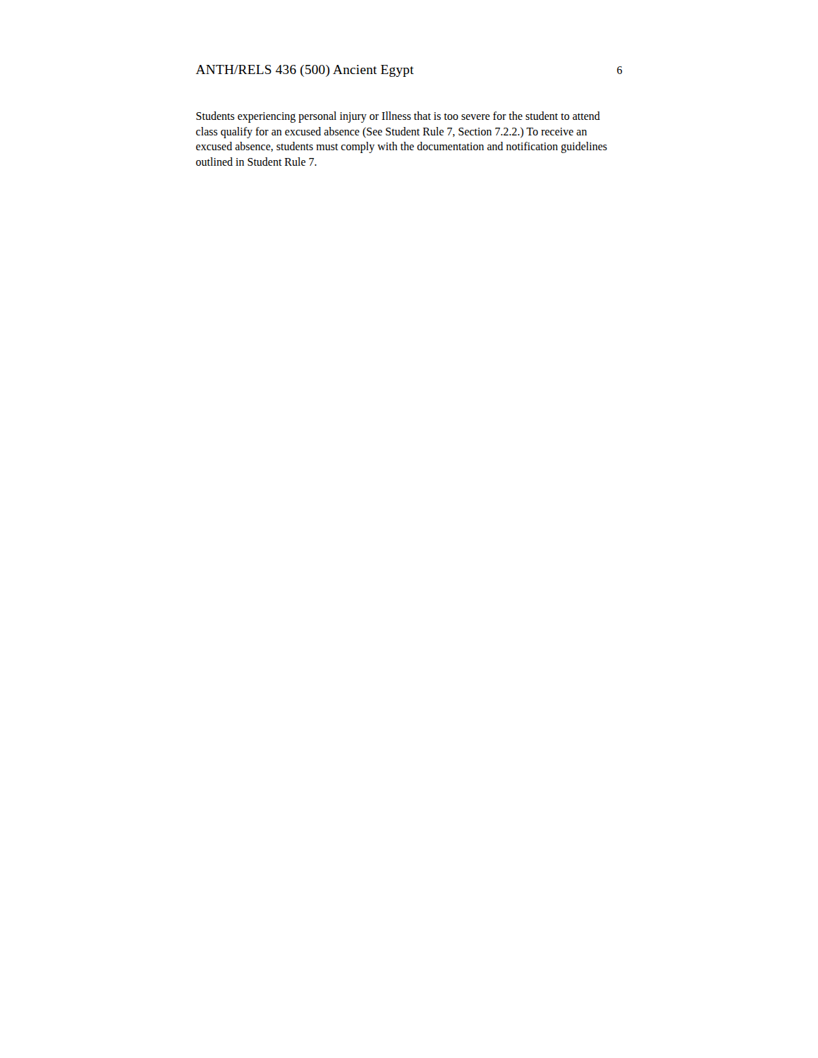ANTH/RELS 436 (500) Ancient Egypt
6
Students experiencing personal injury or Illness that is too severe for the student to attend class qualify for an excused absence (See Student Rule 7, Section 7.2.2.) To receive an excused absence, students must comply with the documentation and notification guidelines outlined in Student Rule 7.